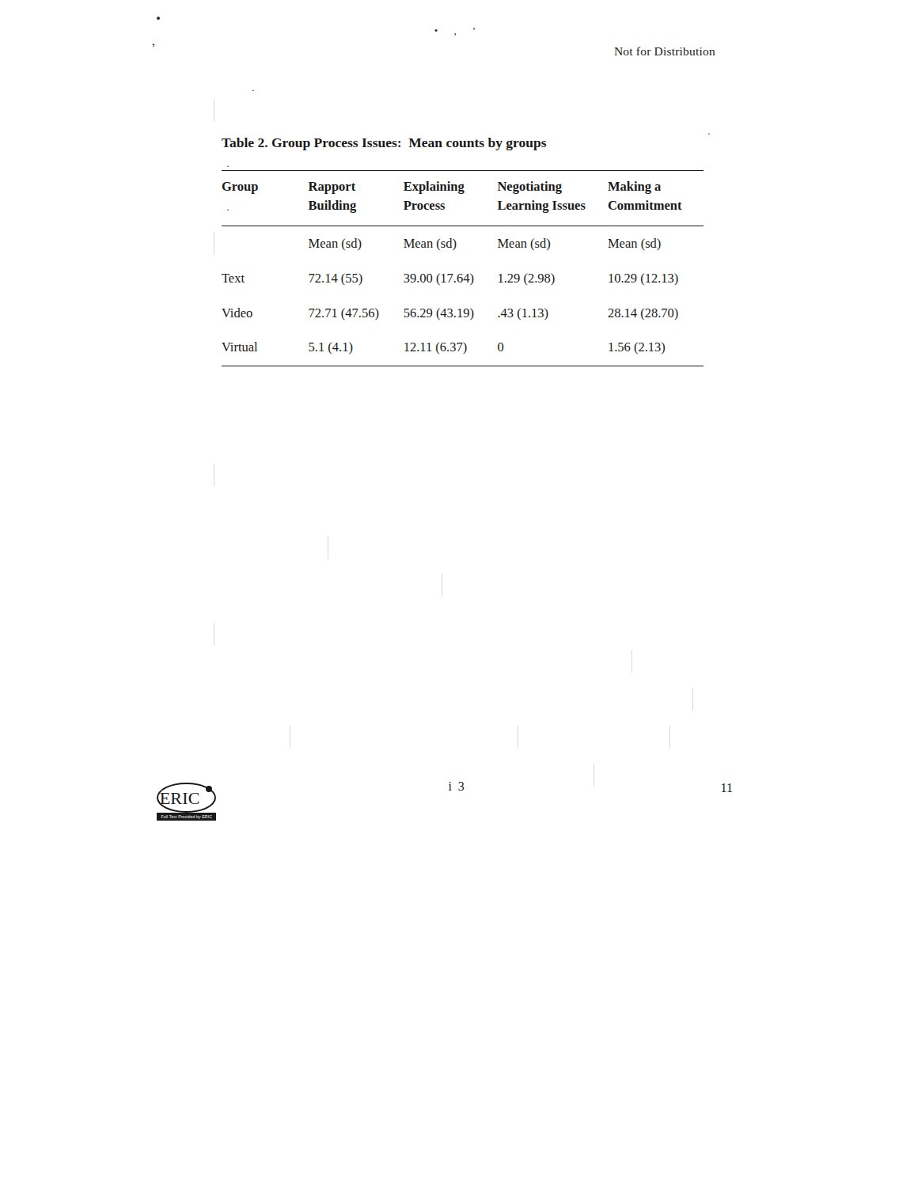, • , ’
Not for Distribution
. . . .
Table 2. Group Process Issues: Mean counts by groups
| Group | Rapport | Explaining | Negotiating | Making a |
| --- | --- | --- | --- | --- |
| | Building | Process | Learning Issues | Commitment |
| | Mean (sd) | Mean (sd) | Mean (sd) | Mean (sd) |
| Text | 72.14 (55) | 39.00 (17.64) | 1.29 (2.98) | 10.29 (12.13) |
| Video | 72.71 (47.56) | 56.29 (43.19) | .43 (1.13) | 28.14 (28.70) |
| Virtual | 5.1 (4.1) | 12.11 (6.37) | 0 | 1.56 (2.13) |
i 3
11
ERIC Full Text Provided by ERIC